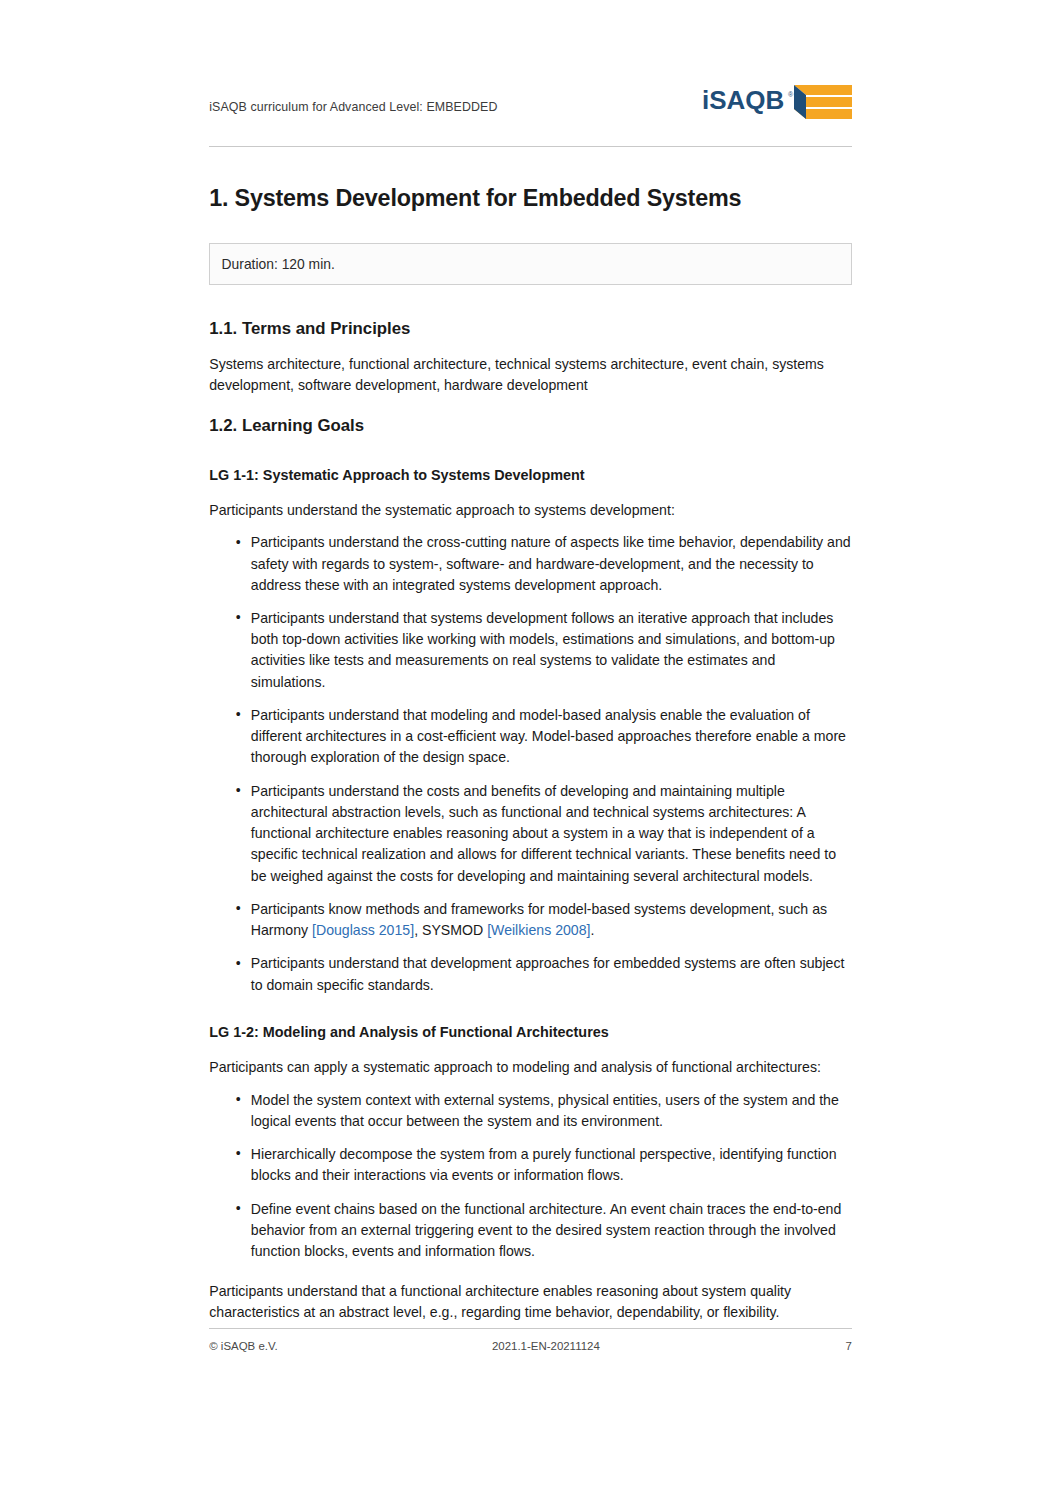iSAQB curriculum for Advanced Level: EMBEDDED
iSAQB ®
1. Systems Development for Embedded Systems
Duration: 120 min.
1.1. Terms and Principles
Systems architecture, functional architecture, technical systems architecture, event chain, systems development, software development, hardware development
1.2. Learning Goals
LG 1-1: Systematic Approach to Systems Development
Participants understand the systematic approach to systems development:
Participants understand the cross-cutting nature of aspects like time behavior, dependability and safety with regards to system-, software- and hardware-development, and the necessity to address these with an integrated systems development approach.
Participants understand that systems development follows an iterative approach that includes both top-down activities like working with models, estimations and simulations, and bottom-up activities like tests and measurements on real systems to validate the estimates and simulations.
Participants understand that modeling and model-based analysis enable the evaluation of different architectures in a cost-efficient way. Model-based approaches therefore enable a more thorough exploration of the design space.
Participants understand the costs and benefits of developing and maintaining multiple architectural abstraction levels, such as functional and technical systems architectures: A functional architecture enables reasoning about a system in a way that is independent of a specific technical realization and allows for different technical variants. These benefits need to be weighed against the costs for developing and maintaining several architectural models.
Participants know methods and frameworks for model-based systems development, such as Harmony [Douglass 2015], SYSMOD [Weilkiens 2008].
Participants understand that development approaches for embedded systems are often subject to domain specific standards.
LG 1-2: Modeling and Analysis of Functional Architectures
Participants can apply a systematic approach to modeling and analysis of functional architectures:
Model the system context with external systems, physical entities, users of the system and the logical events that occur between the system and its environment.
Hierarchically decompose the system from a purely functional perspective, identifying function blocks and their interactions via events or information flows.
Define event chains based on the functional architecture. An event chain traces the end-to-end behavior from an external triggering event to the desired system reaction through the involved function blocks, events and information flows.
Participants understand that a functional architecture enables reasoning about system quality characteristics at an abstract level, e.g., regarding time behavior, dependability, or flexibility.
© iSAQB e.V.
2021.1-EN-20211124
7